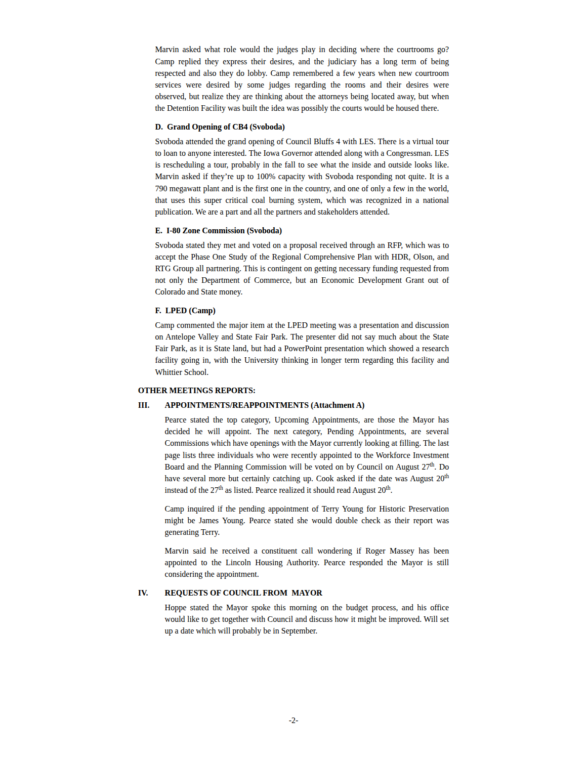Marvin asked what role would the judges play in deciding where the courtrooms go? Camp replied they express their desires, and the judiciary has a long term of being respected and also they do lobby. Camp remembered a few years when new courtroom services were desired by some judges regarding the rooms and their desires were observed, but realize they are thinking about the attorneys being located away, but when the Detention Facility was built the idea was possibly the courts would be housed there.
D. Grand Opening of CB4 (Svoboda)
Svoboda attended the grand opening of Council Bluffs 4 with LES. There is a virtual tour to loan to anyone interested. The Iowa Governor attended along with a Congressman. LES is rescheduling a tour, probably in the fall to see what the inside and outside looks like. Marvin asked if they’re up to 100% capacity with Svoboda responding not quite. It is a 790 megawatt plant and is the first one in the country, and one of only a few in the world, that uses this super critical coal burning system, which was recognized in a national publication. We are a part and all the partners and stakeholders attended.
E. I-80 Zone Commission (Svoboda)
Svoboda stated they met and voted on a proposal received through an RFP, which was to accept the Phase One Study of the Regional Comprehensive Plan with HDR, Olson, and RTG Group all partnering. This is contingent on getting necessary funding requested from not only the Department of Commerce, but an Economic Development Grant out of Colorado and State money.
F. LPED (Camp)
Camp commented the major item at the LPED meeting was a presentation and discussion on Antelope Valley and State Fair Park. The presenter did not say much about the State Fair Park, as it is State land, but had a PowerPoint presentation which showed a research facility going in, with the University thinking in longer term regarding this facility and Whittier School.
OTHER MEETINGS REPORTS:
III. APPOINTMENTS/REAPPOINTMENTS (Attachment A)
Pearce stated the top category, Upcoming Appointments, are those the Mayor has decided he will appoint. The next category, Pending Appointments, are several Commissions which have openings with the Mayor currently looking at filling. The last page lists three individuals who were recently appointed to the Workforce Investment Board and the Planning Commission will be voted on by Council on August 27th. Do have several more but certainly catching up. Cook asked if the date was August 20th instead of the 27th as listed. Pearce realized it should read August 20th.
Camp inquired if the pending appointment of Terry Young for Historic Preservation might be James Young. Pearce stated she would double check as their report was generating Terry.
Marvin said he received a constituent call wondering if Roger Massey has been appointed to the Lincoln Housing Authority. Pearce responded the Mayor is still considering the appointment.
IV. REQUESTS OF COUNCIL FROM MAYOR
Hoppe stated the Mayor spoke this morning on the budget process, and his office would like to get together with Council and discuss how it might be improved. Will set up a date which will probably be in September.
-2-